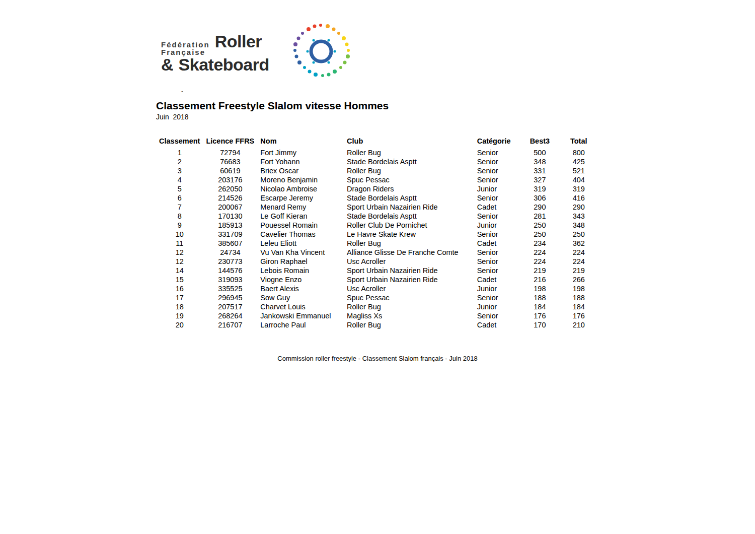Fédération
Française
Roller
&
Skateboard
-
Classement Freestyle Slalom vitesse Hommes
Juin 2018
| Classement | Licence FFRS | Nom | Club | Catégorie | Best3 | Total |
| --- | --- | --- | --- | --- | --- | --- |
| 1 | 72794 | Fort Jimmy | Roller Bug | Senior | 500 | 800 |
| 2 | 76683 | Fort Yohann | Stade Bordelais Asptt | Senior | 348 | 425 |
| 3 | 60619 | Briex Oscar | Roller Bug | Senior | 331 | 521 |
| 4 | 203176 | Moreno Benjamin | Spuc Pessac | Senior | 327 | 404 |
| 5 | 262050 | Nicolao Ambroise | Dragon Riders | Junior | 319 | 319 |
| 6 | 214526 | Escarpe Jeremy | Stade Bordelais Asptt | Senior | 306 | 416 |
| 7 | 200067 | Menard Remy | Sport Urbain Nazairien Ride | Cadet | 290 | 290 |
| 8 | 170130 | Le Goff Kieran | Stade Bordelais Asptt | Senior | 281 | 343 |
| 9 | 185913 | Pouessel Romain | Roller Club De Pornichet | Junior | 250 | 348 |
| 10 | 331709 | Cavelier Thomas | Le Havre Skate Krew | Senior | 250 | 250 |
| 11 | 385607 | Leleu Eliott | Roller Bug | Cadet | 234 | 362 |
| 12 | 24734 | Vu Van Kha Vincent | Alliance Glisse De Franche Comte | Senior | 224 | 224 |
| 12 | 230773 | Giron Raphael | Usc Acroller | Senior | 224 | 224 |
| 14 | 144576 | Lebois Romain | Sport Urbain Nazairien Ride | Senior | 219 | 219 |
| 15 | 319093 | Viogne Enzo | Sport Urbain Nazairien Ride | Cadet | 216 | 266 |
| 16 | 335525 | Baert Alexis | Usc Acroller | Junior | 198 | 198 |
| 17 | 296945 | Sow Guy | Spuc Pessac | Senior | 188 | 188 |
| 18 | 207517 | Charvet Louis | Roller Bug | Junior | 184 | 184 |
| 19 | 268264 | Jankowski Emmanuel | Magliss Xs | Senior | 176 | 176 |
| 20 | 216707 | Larroche Paul | Roller Bug | Cadet | 170 | 210 |
Commission roller freestyle - Classement Slalom français - Juin 2018